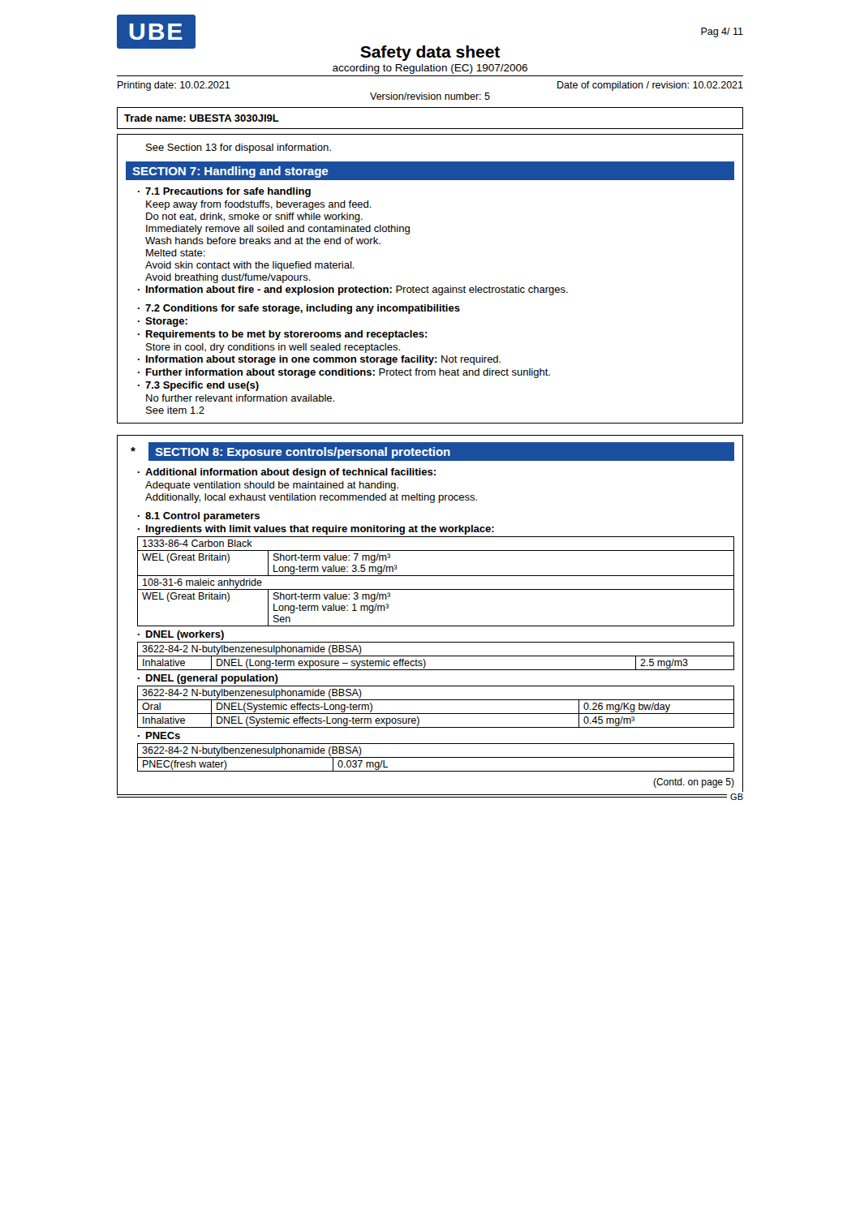UBE
Pag 4/ 11
Safety data sheet
according to Regulation (EC) 1907/2006
Printing date: 10.02.2021
Date of compilation / revision: 10.02.2021
Version/revision number: 5
Trade name: UBESTA 3030JI9L
See Section 13 for disposal information.
SECTION 7: Handling and storage
7.1 Precautions for safe handling
Keep away from foodstuffs, beverages and feed.
Do not eat, drink, smoke or sniff while working.
Immediately remove all soiled and contaminated clothing
Wash hands before breaks and at the end of work.
Melted state:
Avoid skin contact with the liquefied material.
Avoid breathing dust/fume/vapours.
Information about fire - and explosion protection: Protect against electrostatic charges.
7.2 Conditions for safe storage, including any incompatibilities
Storage:
Requirements to be met by storerooms and receptacles:
Store in cool, dry conditions in well sealed receptacles.
Information about storage in one common storage facility: Not required.
Further information about storage conditions: Protect from heat and direct sunlight.
7.3 Specific end use(s)
No further relevant information available.
See item 1.2
*
SECTION 8: Exposure controls/personal protection
Additional information about design of technical facilities:
Adequate ventilation should be maintained at handing.
Additionally, local exhaust ventilation recommended at melting process.
8.1 Control parameters
Ingredients with limit values that require monitoring at the workplace:
| 1333-86-4 Carbon Black |
| WEL (Great Britain) | Short-term value: 7 mg/m³ Long-term value: 3.5 mg/m³ |
| 108-31-6 maleic anhydride |
| WEL (Great Britain) | Short-term value: 3 mg/m³ Long-term value: 1 mg/m³ Sen |
DNEL (workers)
| 3622-84-2 N-butylbenzenesulphonamide (BBSA) |
| Inhalative | DNEL (Long-term exposure – systemic effects) | 2.5 mg/m3 |
DNEL (general population)
| 3622-84-2 N-butylbenzenesulphonamide (BBSA) |
| Oral | DNEL(Systemic effects-Long-term) | 0.26 mg/Kg bw/day |
| Inhalative | DNEL (Systemic effects-Long-term exposure) | 0.45 mg/m³ |
PNECs
| 3622-84-2 N-butylbenzenesulphonamide (BBSA) |
| PNEC(fresh water) | 0.037 mg/L |
(Contd. on page 5)
GB